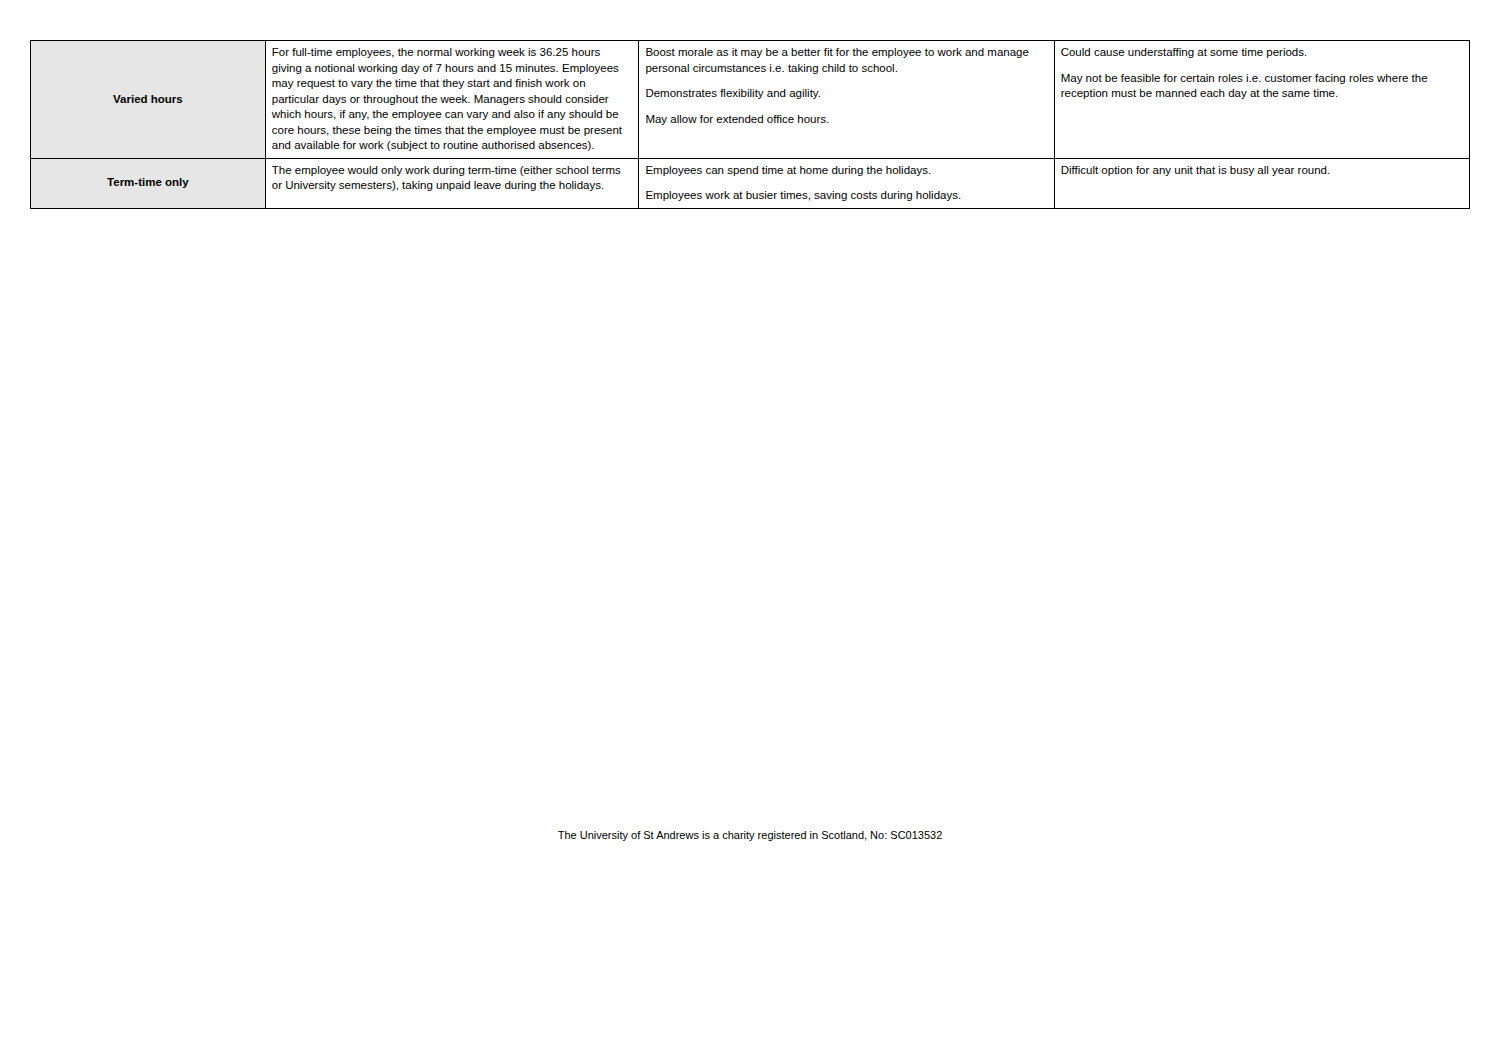| Varied hours | For full-time employees, the normal working week is 36.25 hours giving a notional working day of 7 hours and 15 minutes. Employees may request to vary the time that they start and finish work on particular days or throughout the week. Managers should consider which hours, if any, the employee can vary and also if any should be core hours, these being the times that the employee must be present and available for work (subject to routine authorised absences). | Boost morale as it may be a better fit for the employee to work and manage personal circumstances i.e. taking child to school. Demonstrates flexibility and agility. May allow for extended office hours. | Could cause understaffing at some time periods. May not be feasible for certain roles i.e. customer facing roles where the reception must be manned each day at the same time. |
| Term-time only | The employee would only work during term-time (either school terms or University semesters), taking unpaid leave during the holidays. | Employees can spend time at home during the holidays. Employees work at busier times, saving costs during holidays. | Difficult option for any unit that is busy all year round. |
The University of St Andrews is a charity registered in Scotland, No: SC013532